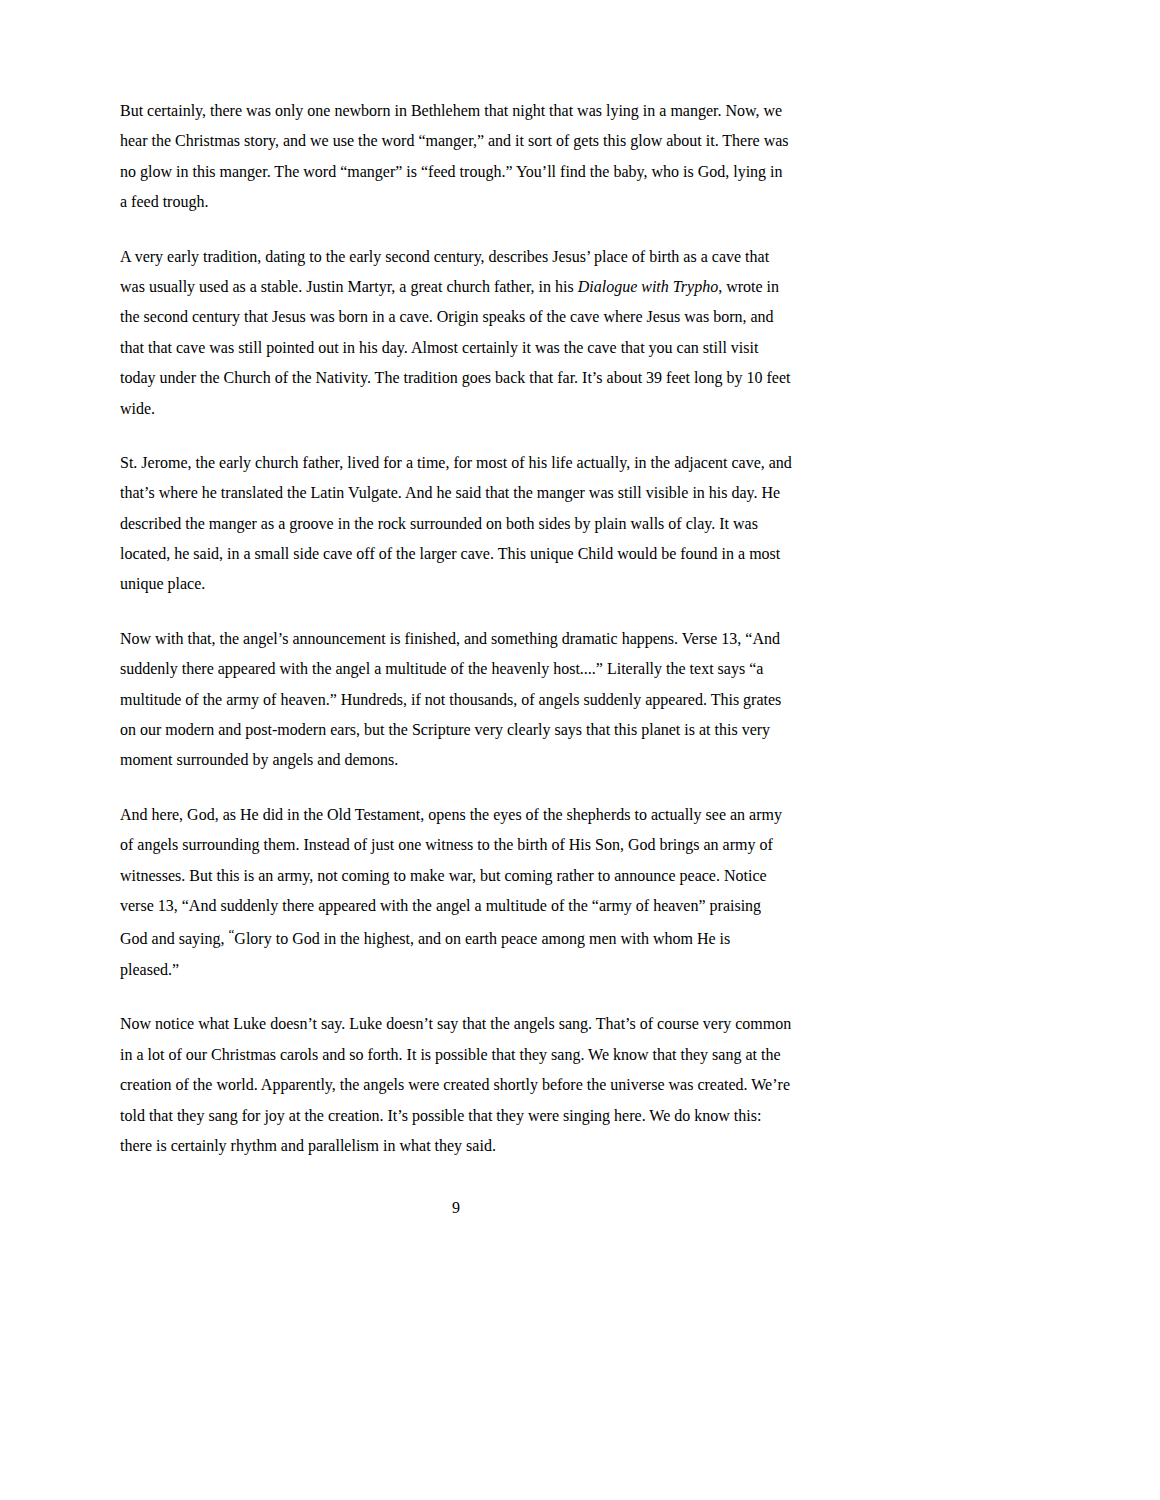But certainly, there was only one newborn in Bethlehem that night that was lying in a manger. Now, we hear the Christmas story, and we use the word “manger,” and it sort of gets this glow about it. There was no glow in this manger. The word “manger” is “feed trough.” You’ll find the baby, who is God, lying in a feed trough.
A very early tradition, dating to the early second century, describes Jesus’ place of birth as a cave that was usually used as a stable. Justin Martyr, a great church father, in his Dialogue with Trypho, wrote in the second century that Jesus was born in a cave. Origin speaks of the cave where Jesus was born, and that that cave was still pointed out in his day. Almost certainly it was the cave that you can still visit today under the Church of the Nativity. The tradition goes back that far. It’s about 39 feet long by 10 feet wide.
St. Jerome, the early church father, lived for a time, for most of his life actually, in the adjacent cave, and that’s where he translated the Latin Vulgate. And he said that the manger was still visible in his day. He described the manger as a groove in the rock surrounded on both sides by plain walls of clay. It was located, he said, in a small side cave off of the larger cave. This unique Child would be found in a most unique place.
Now with that, the angel’s announcement is finished, and something dramatic happens. Verse 13, “And suddenly there appeared with the angel a multitude of the heavenly host....” Literally the text says “a multitude of the army of heaven.” Hundreds, if not thousands, of angels suddenly appeared. This grates on our modern and post-modern ears, but the Scripture very clearly says that this planet is at this very moment surrounded by angels and demons.
And here, God, as He did in the Old Testament, opens the eyes of the shepherds to actually see an army of angels surrounding them. Instead of just one witness to the birth of His Son, God brings an army of witnesses. But this is an army, not coming to make war, but coming rather to announce peace. Notice verse 13, “And suddenly there appeared with the angel a multitude of the “army of heaven” praising God and saying, “Glory to God in the highest, and on earth peace among men with whom He is pleased.”
Now notice what Luke doesn’t say. Luke doesn’t say that the angels sang. That’s of course very common in a lot of our Christmas carols and so forth. It is possible that they sang. We know that they sang at the creation of the world. Apparently, the angels were created shortly before the universe was created. We’re told that they sang for joy at the creation. It’s possible that they were singing here. We do know this: there is certainly rhythm and parallelism in what they said.
9